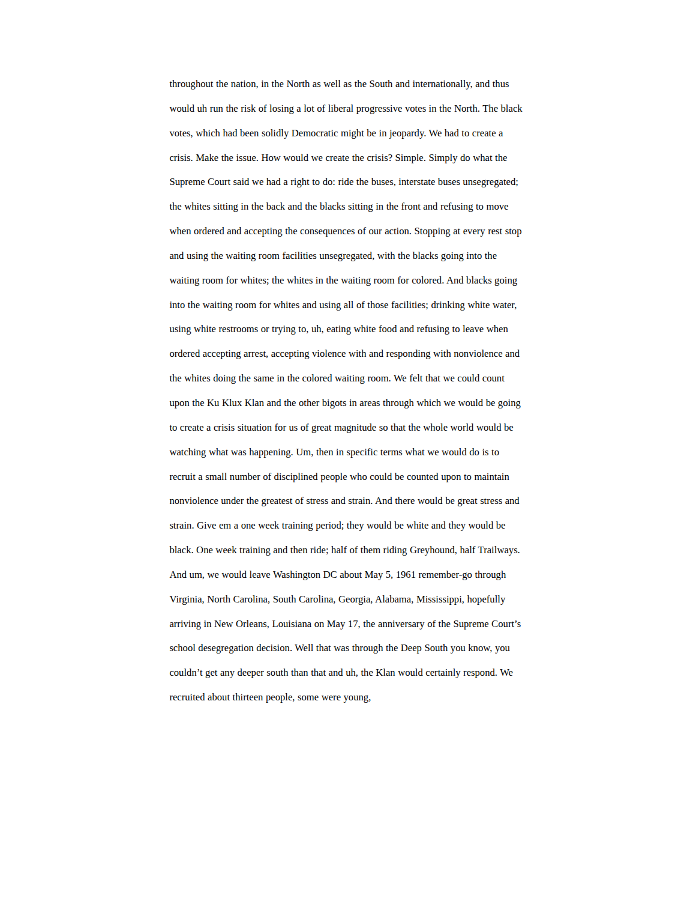throughout the nation, in the North as well as the South and internationally, and thus would uh run the risk of losing a lot of liberal progressive votes in the North. The black votes, which had been solidly Democratic might be in jeopardy. We had to create a crisis. Make the issue. How would we create the crisis? Simple. Simply do what the Supreme Court said we had a right to do: ride the buses, interstate buses unsegregated; the whites sitting in the back and the blacks sitting in the front and refusing to move when ordered and accepting the consequences of our action. Stopping at every rest stop and using the waiting room facilities unsegregated, with the blacks going into the waiting room for whites; the whites in the waiting room for colored. And blacks going into the waiting room for whites and using all of those facilities; drinking white water, using white restrooms or trying to, uh, eating white food and refusing to leave when ordered accepting arrest, accepting violence with and responding with nonviolence and the whites doing the same in the colored waiting room. We felt that we could count upon the Ku Klux Klan and the other bigots in areas through which we would be going to create a crisis situation for us of great magnitude so that the whole world would be watching what was happening. Um, then in specific terms what we would do is to recruit a small number of disciplined people who could be counted upon to maintain nonviolence under the greatest of stress and strain. And there would be great stress and strain. Give em a one week training period; they would be white and they would be black. One week training and then ride; half of them riding Greyhound, half Trailways. And um, we would leave Washington DC about May 5, 1961 remember-go through Virginia, North Carolina, South Carolina, Georgia, Alabama, Mississippi, hopefully arriving in New Orleans, Louisiana on May 17, the anniversary of the Supreme Court’s school desegregation decision. Well that was through the Deep South you know, you couldn’t get any deeper south than that and uh, the Klan would certainly respond. We recruited about thirteen people, some were young,